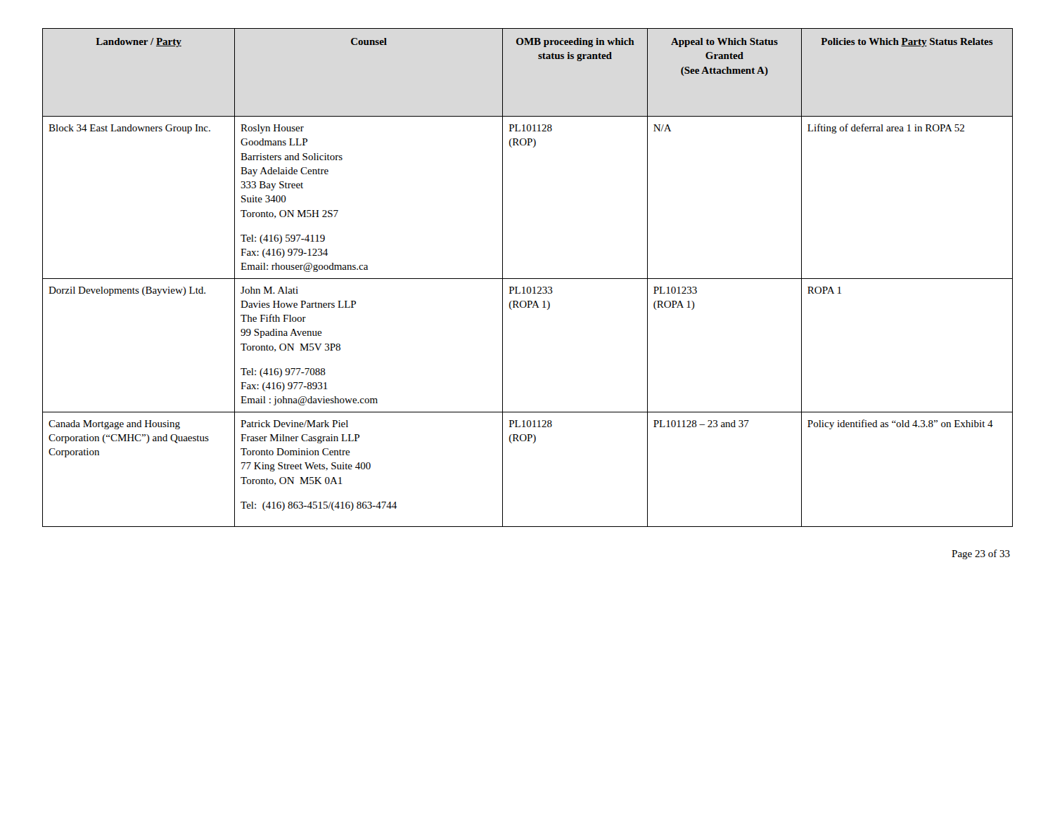| Landowner / Party | Counsel | OMB proceeding in which status is granted | Appeal to Which Status Granted (See Attachment A) | Policies to Which Party Status Relates |
| --- | --- | --- | --- | --- |
| Block 34 East Landowners Group Inc. | Roslyn Houser Goodmans LLP Barristers and Solicitors Bay Adelaide Centre 333 Bay Street Suite 3400 Toronto, ON M5H 2S7 Tel: (416) 597-4119 Fax: (416) 979-1234 Email: rhouser@goodmans.ca | PL101128 (ROP) | N/A | Lifting of deferral area 1 in ROPA 52 |
| Dorzil Developments (Bayview) Ltd. | John M. Alati Davies Howe Partners LLP The Fifth Floor 99 Spadina Avenue Toronto, ON M5V 3P8 Tel: (416) 977-7088 Fax: (416) 977-8931 Email : johna@davieshowe.com | PL101233 (ROPA 1) | PL101233 (ROPA 1) | ROPA 1 |
| Canada Mortgage and Housing Corporation (“CMHC”) and Quaestus Corporation | Patrick Devine/Mark Piel Fraser Milner Casgrain LLP Toronto Dominion Centre 77 King Street Wets, Suite 400 Toronto, ON M5K 0A1 Tel: (416) 863-4515/(416) 863-4744 | PL101128 (ROP) | PL101128 – 23 and 37 | Policy identified as “old 4.3.8” on Exhibit 4 |
Page 23 of 33